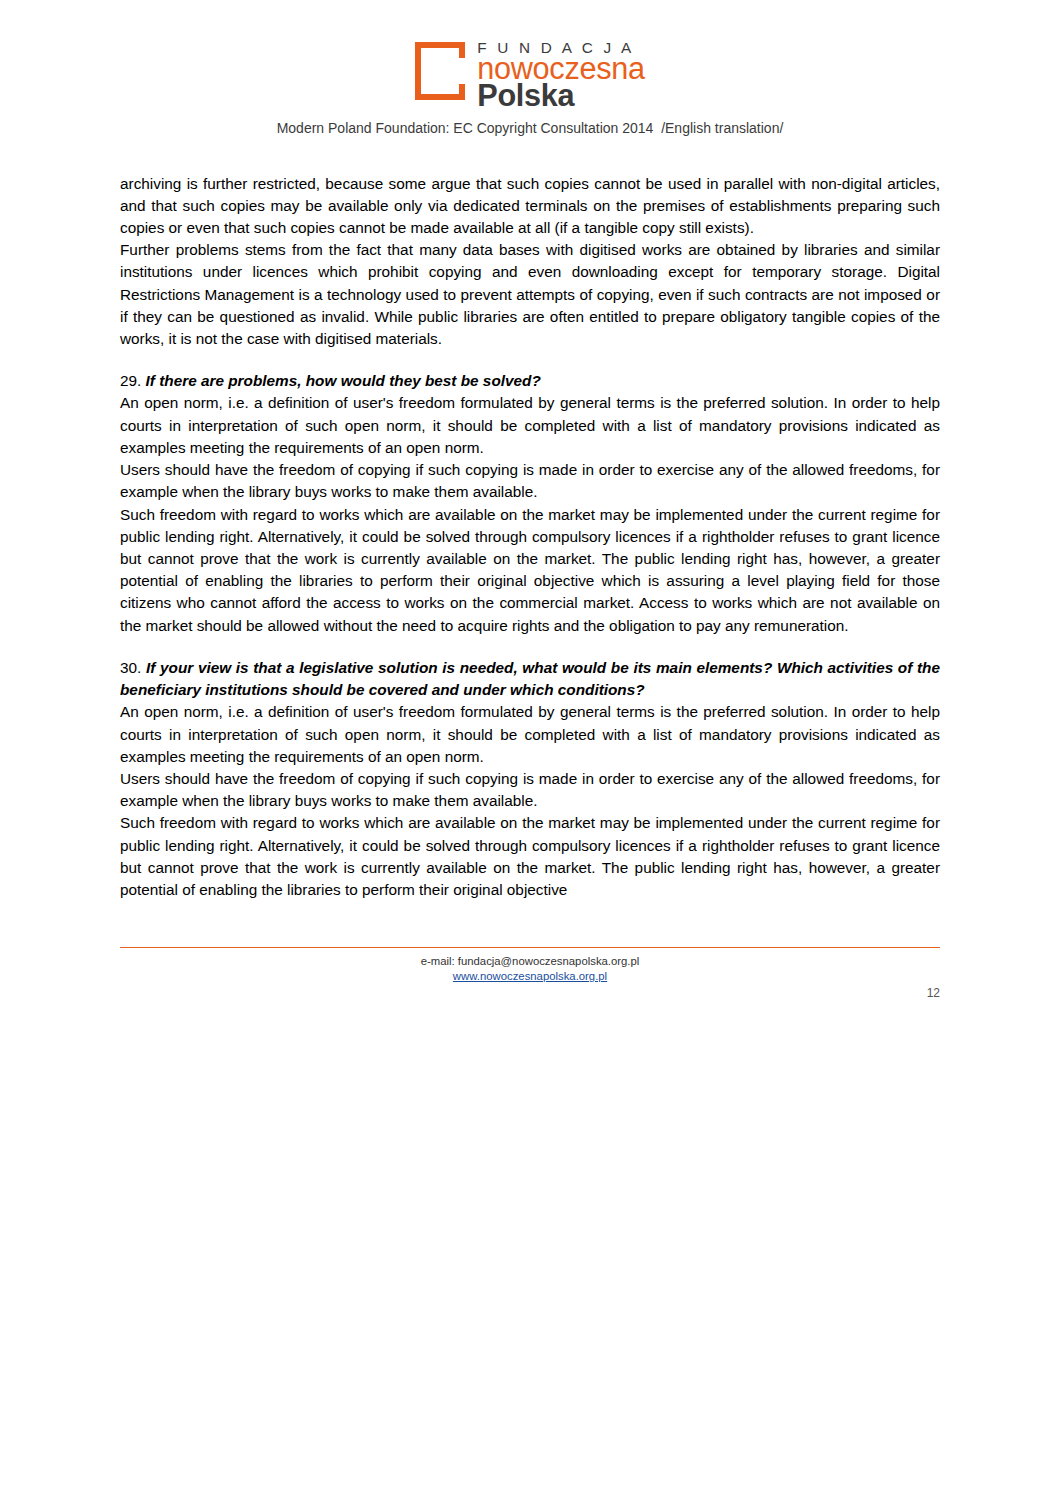F U N D A C J A
nowoczesna
Polska
Modern Poland Foundation: EC Copyright Consultation 2014 /English translation/
archiving is further restricted, because some argue that such copies cannot be used in parallel with non-digital articles, and that such copies may be available only via dedicated terminals on the premises of establishments preparing such copies or even that such copies cannot be made available at all (if a tangible copy still exists).
Further problems stems from the fact that many data bases with digitised works are obtained by libraries and similar institutions under licences which prohibit copying and even downloading except for temporary storage. Digital Restrictions Management is a technology used to prevent attempts of copying, even if such contracts are not imposed or if they can be questioned as invalid. While public libraries are often entitled to prepare obligatory tangible copies of the works, it is not the case with digitised materials.
29. If there are problems, how would they best be solved?
An open norm, i.e. a definition of user's freedom formulated by general terms is the preferred solution. In order to help courts in interpretation of such open norm, it should be completed with a list of mandatory provisions indicated as examples meeting the requirements of an open norm.
Users should have the freedom of copying if such copying is made in order to exercise any of the allowed freedoms, for example when the library buys works to make them available.
Such freedom with regard to works which are available on the market may be implemented under the current regime for public lending right. Alternatively, it could be solved through compulsory licences if a rightholder refuses to grant licence but cannot prove that the work is currently available on the market. The public lending right has, however, a greater potential of enabling the libraries to perform their original objective which is assuring a level playing field for those citizens who cannot afford the access to works on the commercial market. Access to works which are not available on the market should be allowed without the need to acquire rights and the obligation to pay any remuneration.
30. If your view is that a legislative solution is needed, what would be its main elements? Which activities of the beneficiary institutions should be covered and under which conditions?
An open norm, i.e. a definition of user's freedom formulated by general terms is the preferred solution. In order to help courts in interpretation of such open norm, it should be completed with a list of mandatory provisions indicated as examples meeting the requirements of an open norm.
Users should have the freedom of copying if such copying is made in order to exercise any of the allowed freedoms, for example when the library buys works to make them available.
Such freedom with regard to works which are available on the market may be implemented under the current regime for public lending right. Alternatively, it could be solved through compulsory licences if a rightholder refuses to grant licence but cannot prove that the work is currently available on the market. The public lending right has, however, a greater potential of enabling the libraries to perform their original objective
e-mail: fundacja@nowoczesnapolska.org.pl
www.nowoczesnapolska.org.pl
12